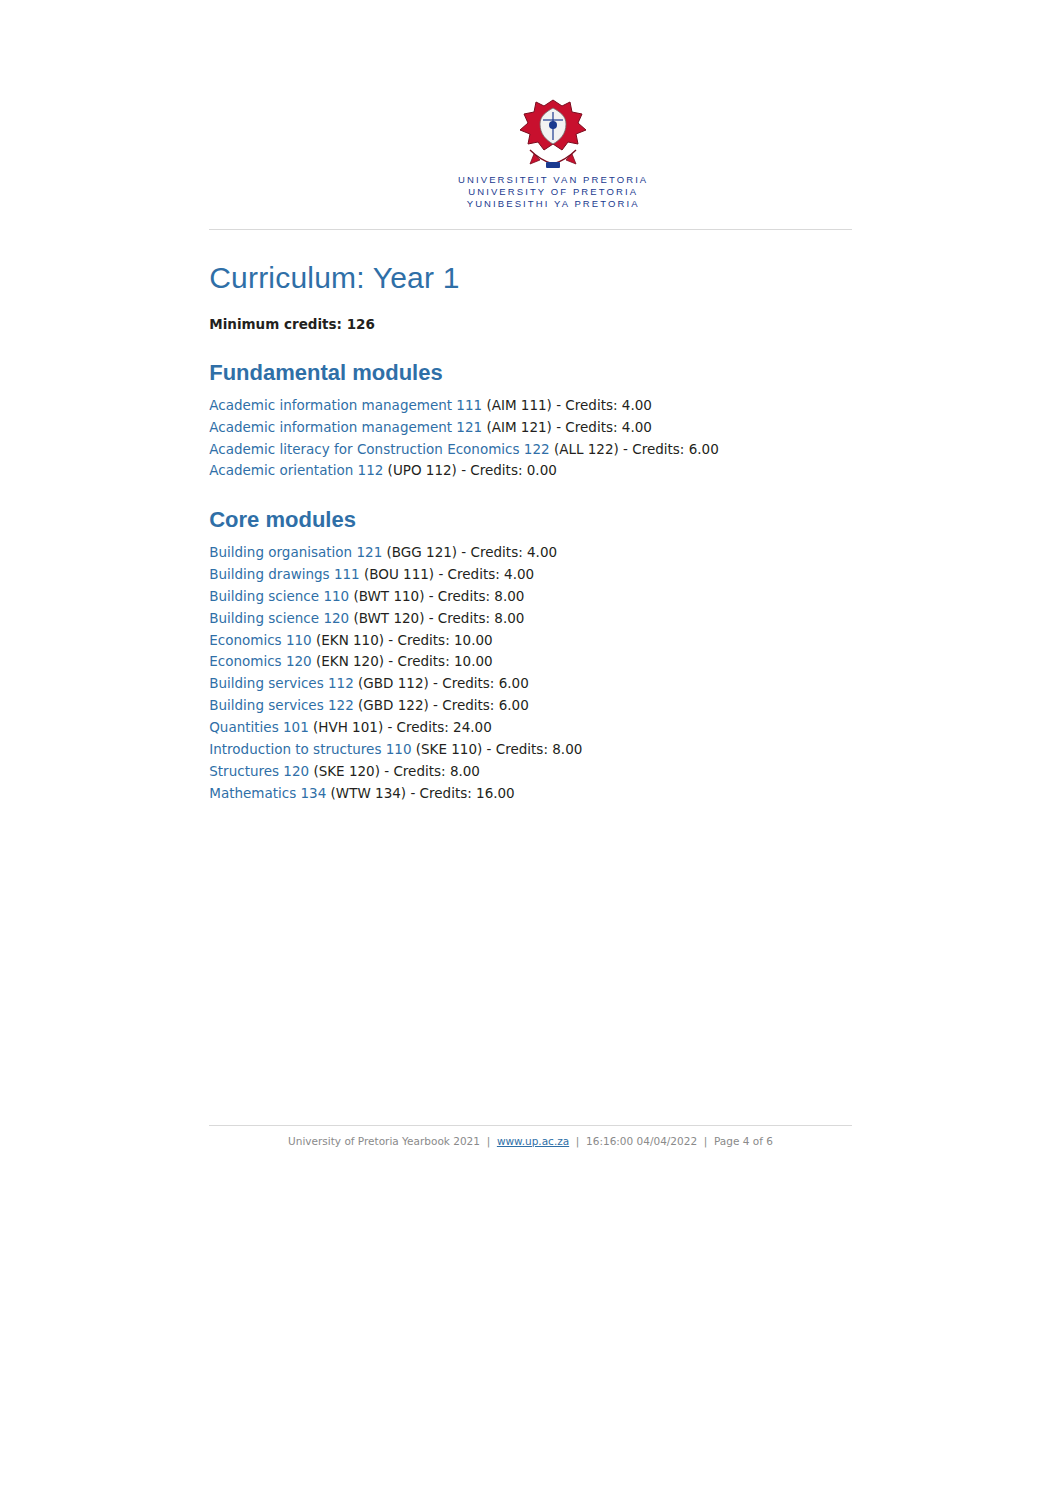UNIVERSITEIT VAN PRETORIA
UNIVERSITY OF PRETORIA
YUNIBESITHI YA PRETORIA
Curriculum: Year 1
Minimum credits: 126
Fundamental modules
Academic information management 111 (AIM 111) - Credits: 4.00
Academic information management 121 (AIM 121) - Credits: 4.00
Academic literacy for Construction Economics 122 (ALL 122) - Credits: 6.00
Academic orientation 112 (UPO 112) - Credits: 0.00
Core modules
Building organisation 121 (BGG 121) - Credits: 4.00
Building drawings 111 (BOU 111) - Credits: 4.00
Building science 110 (BWT 110) - Credits: 8.00
Building science 120 (BWT 120) - Credits: 8.00
Economics 110 (EKN 110) - Credits: 10.00
Economics 120 (EKN 120) - Credits: 10.00
Building services 112 (GBD 112) - Credits: 6.00
Building services 122 (GBD 122) - Credits: 6.00
Quantities 101 (HVH 101) - Credits: 24.00
Introduction to structures 110 (SKE 110) - Credits: 8.00
Structures 120 (SKE 120) - Credits: 8.00
Mathematics 134 (WTW 134) - Credits: 16.00
University of Pretoria Yearbook 2021 | www.up.ac.za | 16:16:00 04/04/2022 | Page 4 of 6